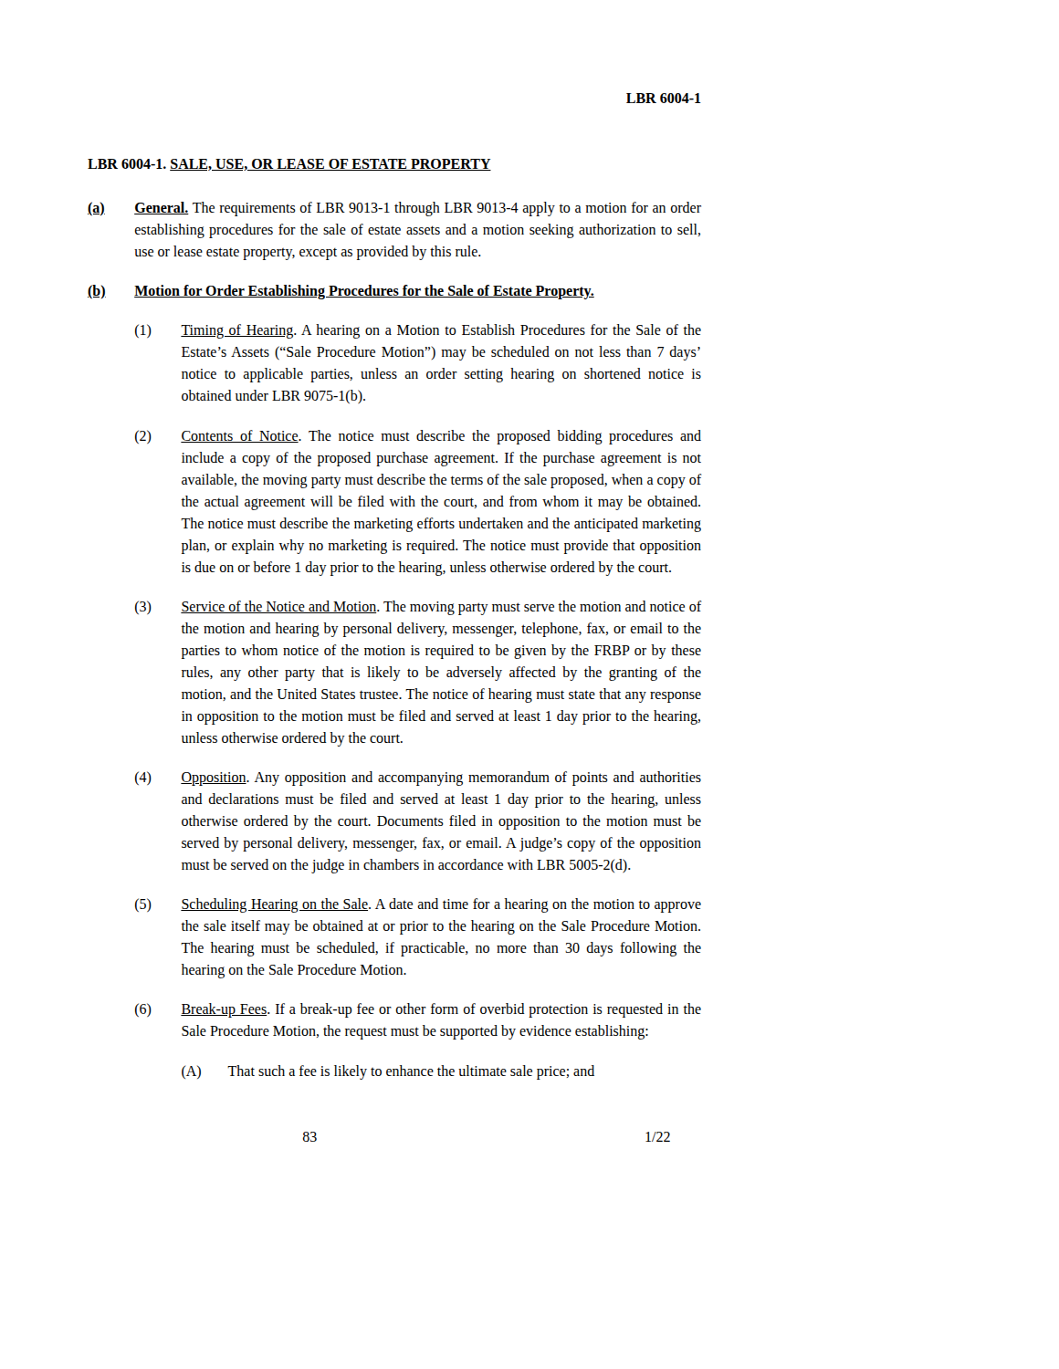LBR 6004-1
LBR 6004-1. SALE, USE, OR LEASE OF ESTATE PROPERTY
(a)
General. The requirements of LBR 9013-1 through LBR 9013-4 apply to a motion for an order establishing procedures for the sale of estate assets and a motion seeking authorization to sell, use or lease estate property, except as provided by this rule.
(b)
Motion for Order Establishing Procedures for the Sale of Estate Property.
(1)
Timing of Hearing. A hearing on a Motion to Establish Procedures for the Sale of the Estate’s Assets (“Sale Procedure Motion”) may be scheduled on not less than 7 days’ notice to applicable parties, unless an order setting hearing on shortened notice is obtained under LBR 9075-1(b).
(2)
Contents of Notice. The notice must describe the proposed bidding procedures and include a copy of the proposed purchase agreement. If the purchase agreement is not available, the moving party must describe the terms of the sale proposed, when a copy of the actual agreement will be filed with the court, and from whom it may be obtained. The notice must describe the marketing efforts undertaken and the anticipated marketing plan, or explain why no marketing is required. The notice must provide that opposition is due on or before 1 day prior to the hearing, unless otherwise ordered by the court.
(3)
Service of the Notice and Motion. The moving party must serve the motion and notice of the motion and hearing by personal delivery, messenger, telephone, fax, or email to the parties to whom notice of the motion is required to be given by the FRBP or by these rules, any other party that is likely to be adversely affected by the granting of the motion, and the United States trustee. The notice of hearing must state that any response in opposition to the motion must be filed and served at least 1 day prior to the hearing, unless otherwise ordered by the court.
(4)
Opposition. Any opposition and accompanying memorandum of points and authorities and declarations must be filed and served at least 1 day prior to the hearing, unless otherwise ordered by the court. Documents filed in opposition to the motion must be served by personal delivery, messenger, fax, or email. A judge’s copy of the opposition must be served on the judge in chambers in accordance with LBR 5005-2(d).
(5)
Scheduling Hearing on the Sale. A date and time for a hearing on the motion to approve the sale itself may be obtained at or prior to the hearing on the Sale Procedure Motion. The hearing must be scheduled, if practicable, no more than 30 days following the hearing on the Sale Procedure Motion.
(6)
Break-up Fees. If a break-up fee or other form of overbid protection is requested in the Sale Procedure Motion, the request must be supported by evidence establishing:
(A)
That such a fee is likely to enhance the ultimate sale price; and
83 1/22